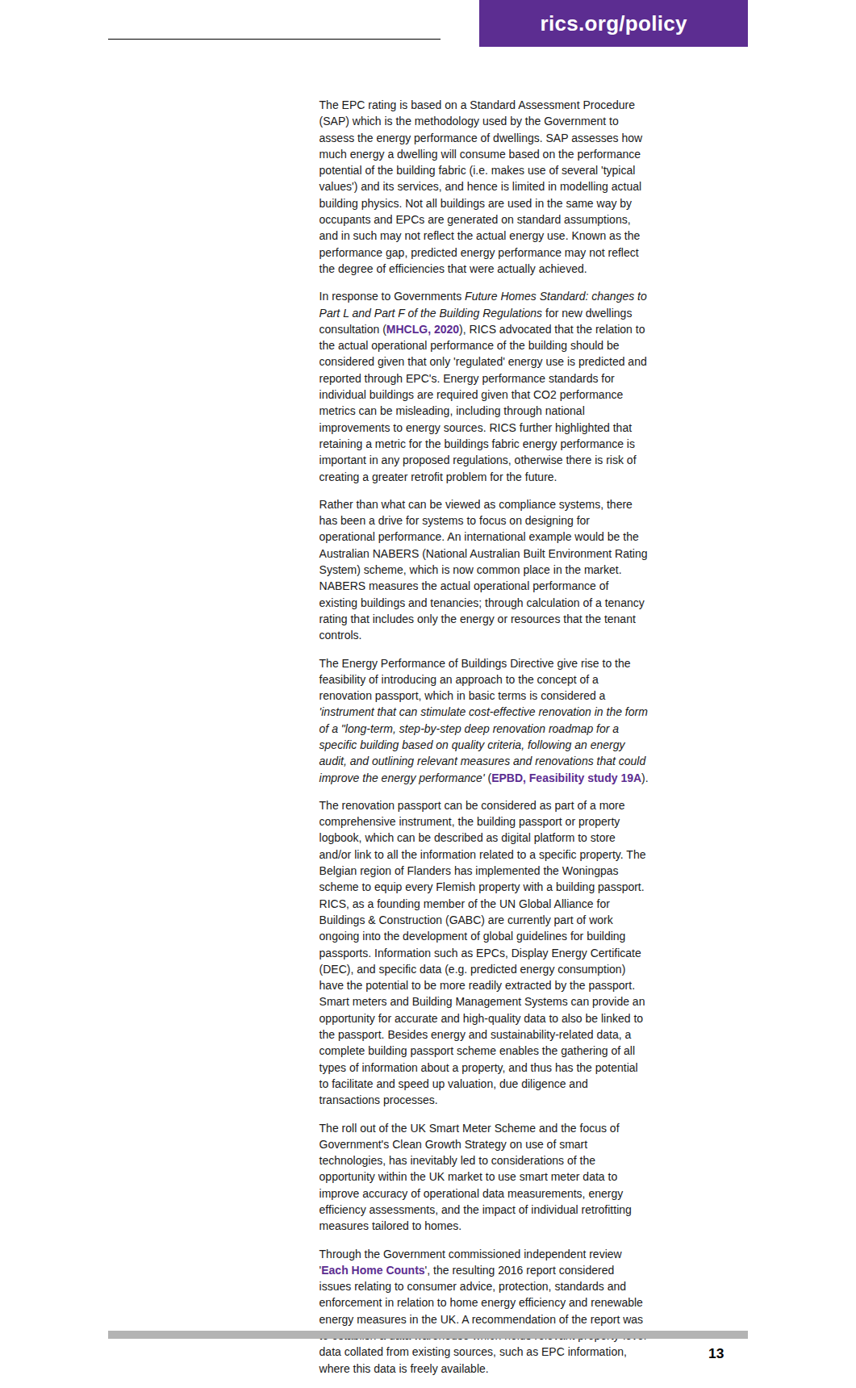rics.org/policy
The EPC rating is based on a Standard Assessment Procedure (SAP) which is the methodology used by the Government to assess the energy performance of dwellings. SAP assesses how much energy a dwelling will consume based on the performance potential of the building fabric (i.e. makes use of several 'typical values') and its services, and hence is limited in modelling actual building physics. Not all buildings are used in the same way by occupants and EPCs are generated on standard assumptions, and in such may not reflect the actual energy use. Known as the performance gap, predicted energy performance may not reflect the degree of efficiencies that were actually achieved.
In response to Governments Future Homes Standard: changes to Part L and Part F of the Building Regulations for new dwellings consultation (MHCLG, 2020), RICS advocated that the relation to the actual operational performance of the building should be considered given that only 'regulated' energy use is predicted and reported through EPC's. Energy performance standards for individual buildings are required given that CO2 performance metrics can be misleading, including through national improvements to energy sources. RICS further highlighted that retaining a metric for the buildings fabric energy performance is important in any proposed regulations, otherwise there is risk of creating a greater retrofit problem for the future.
Rather than what can be viewed as compliance systems, there has been a drive for systems to focus on designing for operational performance. An international example would be the Australian NABERS (National Australian Built Environment Rating System) scheme, which is now common place in the market. NABERS measures the actual operational performance of existing buildings and tenancies; through calculation of a tenancy rating that includes only the energy or resources that the tenant controls.
The Energy Performance of Buildings Directive give rise to the feasibility of introducing an approach to the concept of a renovation passport, which in basic terms is considered a 'instrument that can stimulate cost-effective renovation in the form of a "long-term, step-by-step deep renovation roadmap for a specific building based on quality criteria, following an energy audit, and outlining relevant measures and renovations that could improve the energy performance' (EPBD, Feasibility study 19A).
The renovation passport can be considered as part of a more comprehensive instrument, the building passport or property logbook, which can be described as digital platform to store and/or link to all the information related to a specific property. The Belgian region of Flanders has implemented the Woningpas scheme to equip every Flemish property with a building passport. RICS, as a founding member of the UN Global Alliance for Buildings & Construction (GABC) are currently part of work ongoing into the development of global guidelines for building passports. Information such as EPCs, Display Energy Certificate (DEC), and specific data (e.g. predicted energy consumption) have the potential to be more readily extracted by the passport. Smart meters and Building Management Systems can provide an opportunity for accurate and high-quality data to also be linked to the passport. Besides energy and sustainability-related data, a complete building passport scheme enables the gathering of all types of information about a property, and thus has the potential to facilitate and speed up valuation, due diligence and transactions processes.
The roll out of the UK Smart Meter Scheme and the focus of Government's Clean Growth Strategy on use of smart technologies, has inevitably led to considerations of the opportunity within the UK market to use smart meter data to improve accuracy of operational data measurements, energy efficiency assessments, and the impact of individual retrofitting measures tailored to homes.
Through the Government commissioned independent review 'Each Home Counts', the resulting 2016 report considered issues relating to consumer advice, protection, standards and enforcement in relation to home energy efficiency and renewable energy measures in the UK. A recommendation of the report was to establish a data warehouse which holds relevant property-level data collated from existing sources, such as EPC information, where this data is freely available.
13